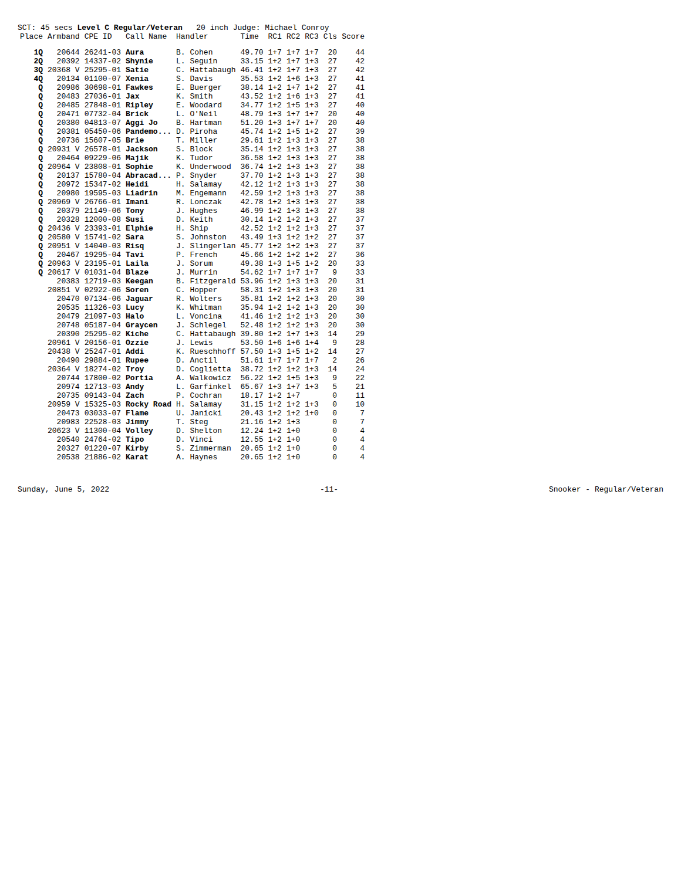SCT: 45 secs Level C Regular/Veteran 20 inch Judge: Michael Conroy
| Place | Armband | CPE ID | Call Name | Handler | Time | RC1 | RC2 | RC3 | Cls | Score |
| --- | --- | --- | --- | --- | --- | --- | --- | --- | --- | --- |
| 1Q | 20644 | 26241-03 | Aura | B. Cohen | 49.70 | 1+7 | 1+7 | 1+7 | 20 | 44 |
| 2Q | 20392 | 14337-02 | Shynie | L. Seguin | 33.15 | 1+2 | 1+7 | 1+3 | 27 | 42 |
| 3Q | 20368 V | 25295-01 | Satie | C. Hattabaugh | 46.41 | 1+2 | 1+7 | 1+3 | 27 | 42 |
| 4Q | 20134 | 01100-07 | Xenia | S. Davis | 35.53 | 1+2 | 1+6 | 1+3 | 27 | 41 |
| Q | 20986 | 30698-01 | Fawkes | E. Buerger | 38.14 | 1+2 | 1+7 | 1+2 | 27 | 41 |
| Q | 20483 | 27036-01 | Jax | K. Smith | 43.52 | 1+2 | 1+6 | 1+3 | 27 | 41 |
| Q | 20485 | 27848-01 | Ripley | E. Woodard | 34.77 | 1+2 | 1+5 | 1+3 | 27 | 40 |
| Q | 20471 | 07732-04 | Brick | L. O'Neil | 48.79 | 1+3 | 1+7 | 1+7 | 20 | 40 |
| Q | 20380 | 04813-07 | Aggi Jo | B. Hartman | 51.20 | 1+3 | 1+7 | 1+7 | 20 | 40 |
| Q | 20381 | 05450-06 | Pandemo... | D. Piroha | 45.74 | 1+2 | 1+5 | 1+2 | 27 | 39 |
| Q | 20736 | 15607-05 | Brie | T. Miller | 29.61 | 1+2 | 1+3 | 1+3 | 27 | 38 |
| Q | 20931 V | 26578-01 | Jackson | S. Block | 35.14 | 1+2 | 1+3 | 1+3 | 27 | 38 |
| Q | 20464 | 09229-06 | Majik | K. Tudor | 36.58 | 1+2 | 1+3 | 1+3 | 27 | 38 |
| Q | 20964 V | 23808-01 | Sophie | K. Underwood | 36.74 | 1+2 | 1+3 | 1+3 | 27 | 38 |
| Q | 20137 | 15780-04 | Abracad... | P. Snyder | 37.70 | 1+2 | 1+3 | 1+3 | 27 | 38 |
| Q | 20972 | 15347-02 | Heidi | H. Salamay | 42.12 | 1+2 | 1+3 | 1+3 | 27 | 38 |
| Q | 20980 | 19595-03 | Liadrin | M. Engemann | 42.59 | 1+2 | 1+3 | 1+3 | 27 | 38 |
| Q | 20969 V | 26766-01 | Imani | R. Lonczak | 42.78 | 1+2 | 1+3 | 1+3 | 27 | 38 |
| Q | 20379 | 21149-06 | Tony | J. Hughes | 46.99 | 1+2 | 1+3 | 1+3 | 27 | 38 |
| Q | 20328 | 12000-08 | Susi | D. Keith | 30.14 | 1+2 | 1+2 | 1+3 | 27 | 37 |
| Q | 20436 V | 23393-01 | Elphie | H. Ship | 42.52 | 1+2 | 1+2 | 1+3 | 27 | 37 |
| Q | 20580 V | 15741-02 | Sara | S. Johnston | 43.49 | 1+3 | 1+2 | 1+2 | 27 | 37 |
| Q | 20951 V | 14040-03 | Risq | J. Slingerlan | 45.77 | 1+2 | 1+2 | 1+3 | 27 | 37 |
| Q | 20467 | 19295-04 | Tavi | P. French | 45.66 | 1+2 | 1+2 | 1+2 | 27 | 36 |
| Q | 20963 V | 23195-01 | Laila | J. Sorum | 49.38 | 1+3 | 1+5 | 1+2 | 20 | 33 |
| Q | 20617 V | 01031-04 | Blaze | J. Murrin | 54.62 | 1+7 | 1+7 | 1+7 | 9 | 33 |
| | 20383 | 12719-03 | Keegan | B. Fitzgerald | 53.96 | 1+2 | 1+3 | 1+3 | 20 | 31 |
| | 20851 V | 02922-06 | Soren | C. Hopper | 58.31 | 1+2 | 1+3 | 1+3 | 20 | 31 |
| | 20470 | 07134-06 | Jaguar | R. Wolters | 35.81 | 1+2 | 1+2 | 1+3 | 20 | 30 |
| | 20535 | 11326-03 | Lucy | K. Whitman | 35.94 | 1+2 | 1+2 | 1+3 | 20 | 30 |
| | 20479 | 21097-03 | Halo | L. Voncina | 41.46 | 1+2 | 1+2 | 1+3 | 20 | 30 |
| | 20748 | 05187-04 | Graycen | J. Schlegel | 52.48 | 1+2 | 1+2 | 1+3 | 20 | 30 |
| | 20390 | 25295-02 | Kiche | C. Hattabaugh | 39.80 | 1+2 | 1+7 | 1+3 | 14 | 29 |
| | 20961 V | 20156-01 | Ozzie | J. Lewis | 53.50 | 1+6 | 1+6 | 1+4 | 9 | 28 |
| | 20438 V | 25247-01 | Addi | K. Rueschhoff | 57.50 | 1+3 | 1+5 | 1+2 | 14 | 27 |
| | 20490 | 29884-01 | Rupee | D. Anctil | 51.61 | 1+7 | 1+7 | 1+7 | 2 | 26 |
| | 20364 V | 18274-02 | Troy | D. Coglietta | 38.72 | 1+2 | 1+2 | 1+3 | 14 | 24 |
| | 20744 | 17800-02 | Portia | A. Walkowicz | 56.22 | 1+2 | 1+5 | 1+3 | 9 | 22 |
| | 20974 | 12713-03 | Andy | L. Garfinkel | 65.67 | 1+3 | 1+7 | 1+3 | 5 | 21 |
| | 20735 | 09143-04 | Zach | P. Cochran | 18.17 | 1+2 | 1+7 | | 0 | 11 |
| | 20959 V | 15325-03 | Rocky Road | H. Salamay | 31.15 | 1+2 | 1+2 | 1+3 | 0 | 10 |
| | 20473 | 03033-07 | Flame | U. Janicki | 20.43 | 1+2 | 1+2 | 1+0 | 0 | 7 |
| | 20983 | 22528-03 | Jimmy | T. Steg | 21.16 | 1+2 | 1+3 | | 0 | 7 |
| | 20623 V | 11300-04 | Volley | D. Shelton | 12.24 | 1+2 | 1+0 | | 0 | 4 |
| | 20540 | 24764-02 | Tipo | D. Vinci | 12.55 | 1+2 | 1+0 | | 0 | 4 |
| | 20327 | 01220-07 | Kirby | S. Zimmerman | 20.65 | 1+2 | 1+0 | | 0 | 4 |
| | 20538 | 21886-02 | Karat | A. Haynes | 20.65 | 1+2 | 1+0 | | 0 | 4 |
Sunday, June 5, 2022 -11- Snooker - Regular/Veteran